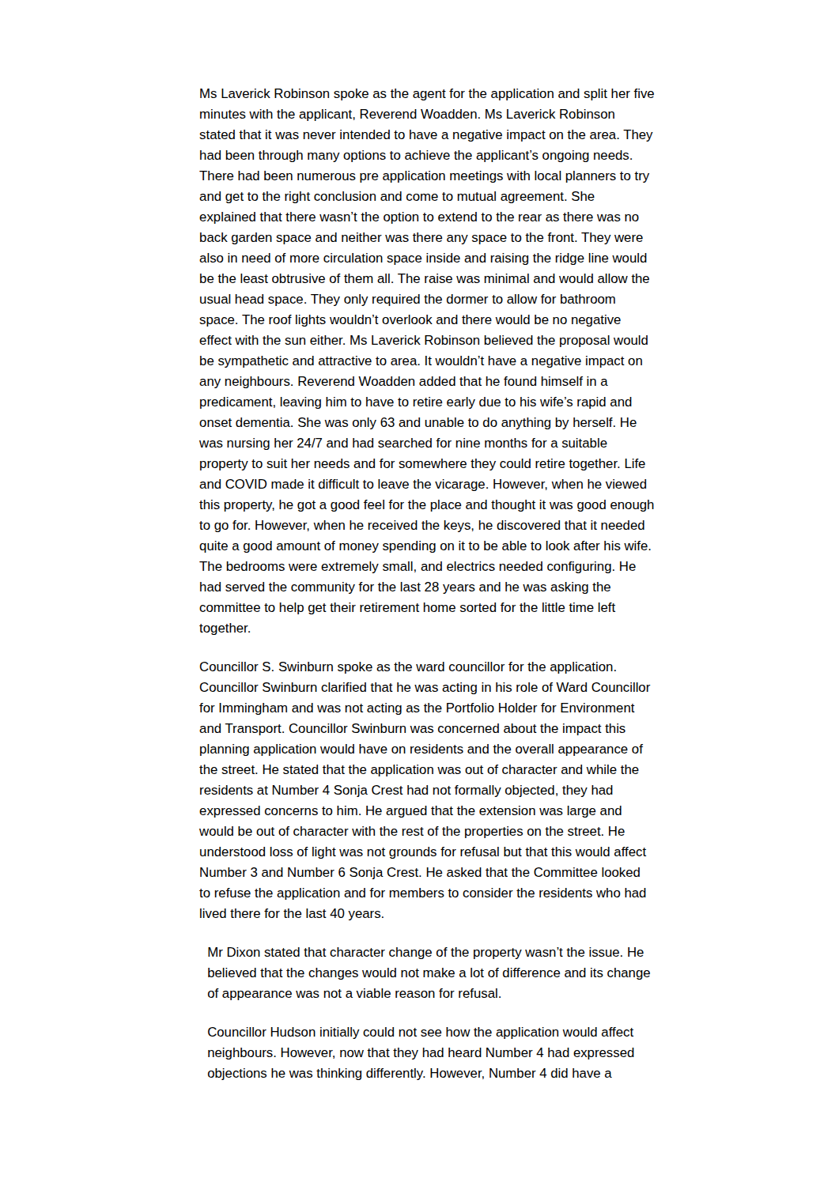Ms Laverick Robinson spoke as the agent for the application and split her five minutes with the applicant, Reverend Woadden. Ms Laverick Robinson stated that it was never intended to have a negative impact on the area. They had been through many options to achieve the applicant’s ongoing needs. There had been numerous pre application meetings with local planners to try and get to the right conclusion and come to mutual agreement. She explained that there wasn’t the option to extend to the rear as there was no back garden space and neither was there any space to the front. They were also in need of more circulation space inside and raising the ridge line would be the least obtrusive of them all. The raise was minimal and would allow the usual head space. They only required the dormer to allow for bathroom space. The roof lights wouldn’t overlook and there would be no negative effect with the sun either. Ms Laverick Robinson believed the proposal would be sympathetic and attractive to area. It wouldn’t have a negative impact on any neighbours. Reverend Woadden added that he found himself in a predicament, leaving him to have to retire early due to his wife’s rapid and onset dementia. She was only 63 and unable to do anything by herself. He was nursing her 24/7 and had searched for nine months for a suitable property to suit her needs and for somewhere they could retire together. Life and COVID made it difficult to leave the vicarage. However, when he viewed this property, he got a good feel for the place and thought it was good enough to go for. However, when he received the keys, he discovered that it needed quite a good amount of money spending on it to be able to look after his wife. The bedrooms were extremely small, and electrics needed configuring. He had served the community for the last 28 years and he was asking the committee to help get their retirement home sorted for the little time left together.
Councillor S. Swinburn spoke as the ward councillor for the application. Councillor Swinburn clarified that he was acting in his role of Ward Councillor for Immingham and was not acting as the Portfolio Holder for Environment and Transport. Councillor Swinburn was concerned about the impact this planning application would have on residents and the overall appearance of the street. He stated that the application was out of character and while the residents at Number 4 Sonja Crest had not formally objected, they had expressed concerns to him. He argued that the extension was large and would be out of character with the rest of the properties on the street. He understood loss of light was not grounds for refusal but that this would affect Number 3 and Number 6 Sonja Crest. He asked that the Committee looked to refuse the application and for members to consider the residents who had lived there for the last 40 years.
Mr Dixon stated that character change of the property wasn’t the issue. He believed that the changes would not make a lot of difference and its change of appearance was not a viable reason for refusal.
Councillor Hudson initially could not see how the application would affect neighbours. However, now that they had heard Number 4 had expressed objections he was thinking differently. However, Number 4 did have a